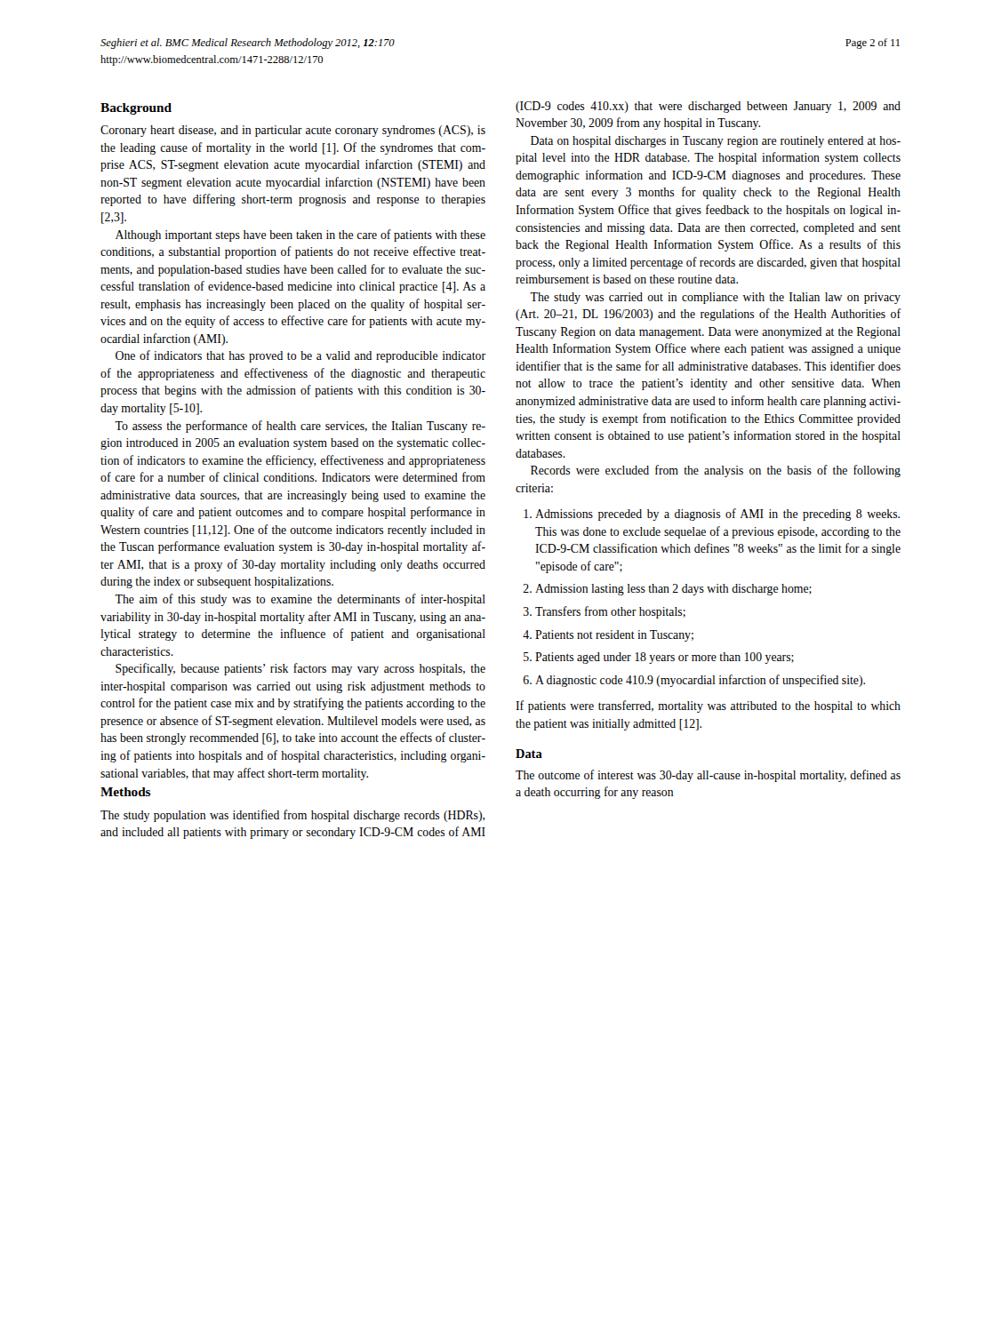Seghieri et al. BMC Medical Research Methodology 2012, 12:170
http://www.biomedcentral.com/1471-2288/12/170
Page 2 of 11
Background
Coronary heart disease, and in particular acute coronary syndromes (ACS), is the leading cause of mortality in the world [1]. Of the syndromes that comprise ACS, ST-segment elevation acute myocardial infarction (STEMI) and non-ST segment elevation acute myocardial infarction (NSTEMI) have been reported to have differing short-term prognosis and response to therapies [2,3].
Although important steps have been taken in the care of patients with these conditions, a substantial proportion of patients do not receive effective treatments, and population-based studies have been called for to evaluate the successful translation of evidence-based medicine into clinical practice [4]. As a result, emphasis has increasingly been placed on the quality of hospital services and on the equity of access to effective care for patients with acute myocardial infarction (AMI).
One of indicators that has proved to be a valid and reproducible indicator of the appropriateness and effectiveness of the diagnostic and therapeutic process that begins with the admission of patients with this condition is 30-day mortality [5-10].
To assess the performance of health care services, the Italian Tuscany region introduced in 2005 an evaluation system based on the systematic collection of indicators to examine the efficiency, effectiveness and appropriateness of care for a number of clinical conditions. Indicators were determined from administrative data sources, that are increasingly being used to examine the quality of care and patient outcomes and to compare hospital performance in Western countries [11,12]. One of the outcome indicators recently included in the Tuscan performance evaluation system is 30-day in-hospital mortality after AMI, that is a proxy of 30-day mortality including only deaths occurred during the index or subsequent hospitalizations.
The aim of this study was to examine the determinants of inter-hospital variability in 30-day in-hospital mortality after AMI in Tuscany, using an analytical strategy to determine the influence of patient and organisational characteristics.
Specifically, because patients’ risk factors may vary across hospitals, the inter-hospital comparison was carried out using risk adjustment methods to control for the patient case mix and by stratifying the patients according to the presence or absence of ST-segment elevation. Multilevel models were used, as has been strongly recommended [6], to take into account the effects of clustering of patients into hospitals and of hospital characteristics, including organisational variables, that may affect short-term mortality.
Methods
The study population was identified from hospital discharge records (HDRs), and included all patients with primary or secondary ICD-9-CM codes of AMI (ICD-9 codes 410.xx) that were discharged between January 1, 2009 and November 30, 2009 from any hospital in Tuscany.
Data on hospital discharges in Tuscany region are routinely entered at hospital level into the HDR database. The hospital information system collects demographic information and ICD-9-CM diagnoses and procedures. These data are sent every 3 months for quality check to the Regional Health Information System Office that gives feedback to the hospitals on logical inconsistencies and missing data. Data are then corrected, completed and sent back the Regional Health Information System Office. As a results of this process, only a limited percentage of records are discarded, given that hospital reimbursement is based on these routine data.
The study was carried out in compliance with the Italian law on privacy (Art. 20–21, DL 196/2003) and the regulations of the Health Authorities of Tuscany Region on data management. Data were anonymized at the Regional Health Information System Office where each patient was assigned a unique identifier that is the same for all administrative databases. This identifier does not allow to trace the patient’s identity and other sensitive data. When anonymized administrative data are used to inform health care planning activities, the study is exempt from notification to the Ethics Committee provided written consent is obtained to use patient’s information stored in the hospital databases.
Records were excluded from the analysis on the basis of the following criteria:
Admissions preceded by a diagnosis of AMI in the preceding 8 weeks. This was done to exclude sequelae of a previous episode, according to the ICD-9-CM classification which defines "8 weeks" as the limit for a single "episode of care";
Admission lasting less than 2 days with discharge home;
Transfers from other hospitals;
Patients not resident in Tuscany;
Patients aged under 18 years or more than 100 years;
A diagnostic code 410.9 (myocardial infarction of unspecified site).
If patients were transferred, mortality was attributed to the hospital to which the patient was initially admitted [12].
Data
The outcome of interest was 30-day all-cause in-hospital mortality, defined as a death occurring for any reason